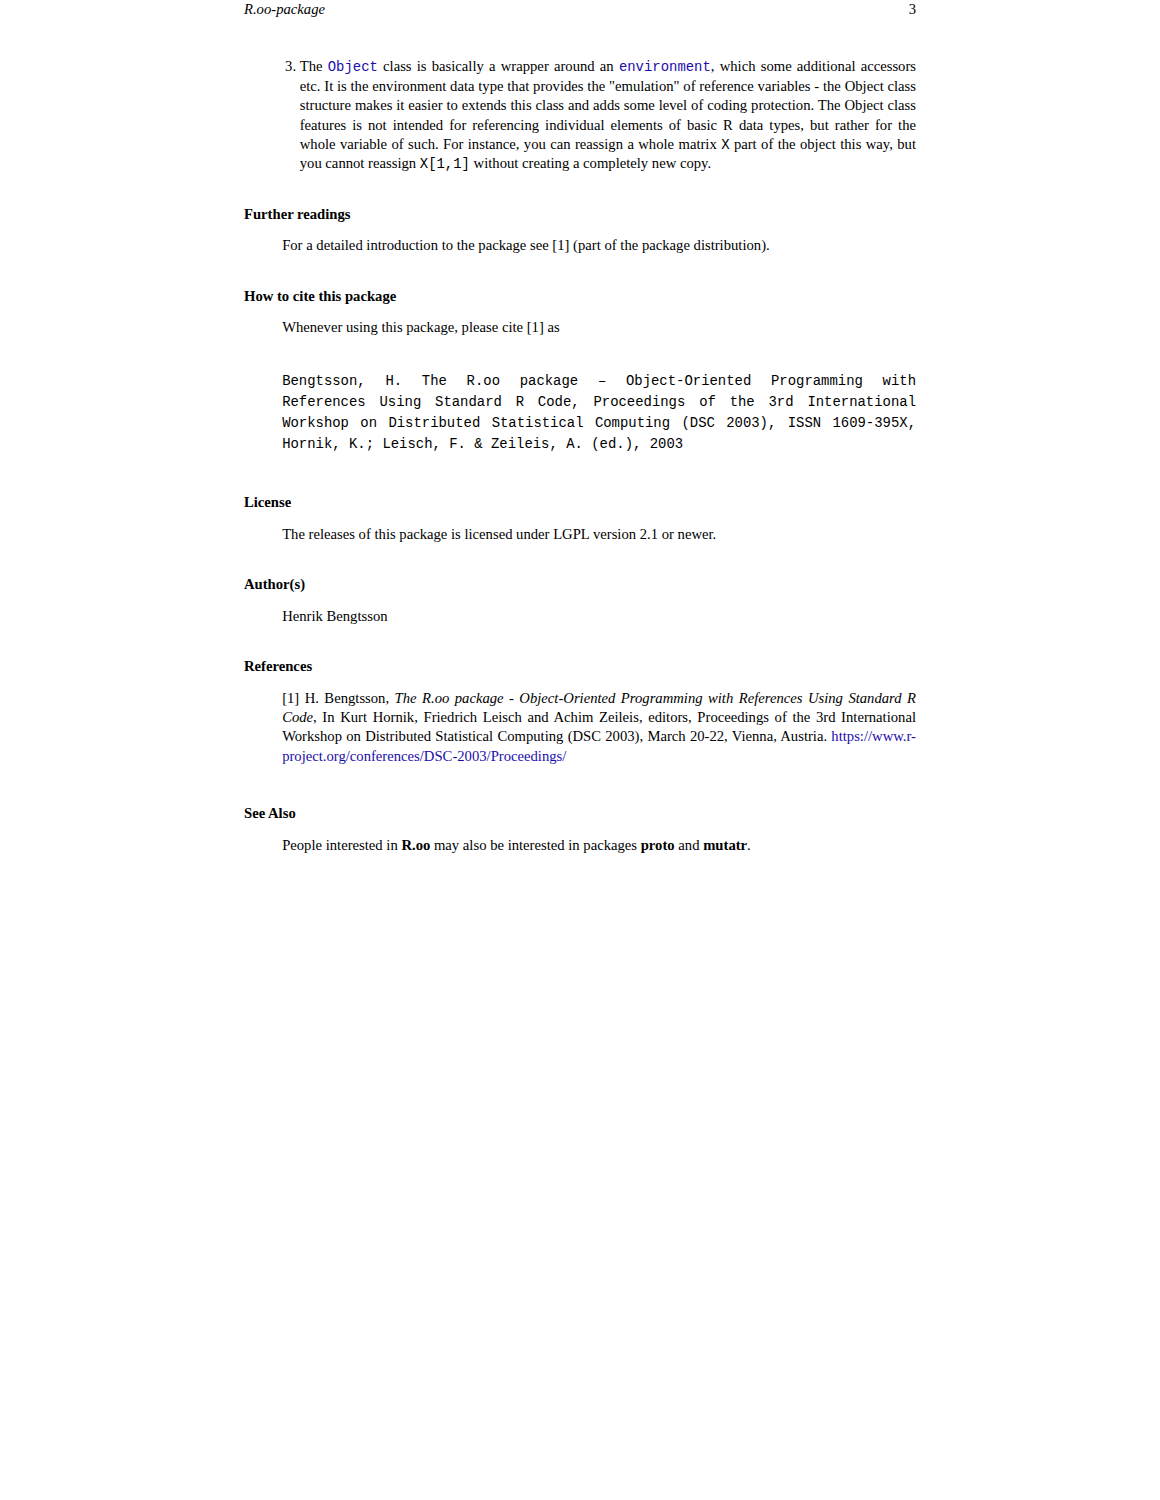R.oo-package 3
The Object class is basically a wrapper around an environment, which some additional accessors etc. It is the environment data type that provides the "emulation" of reference variables - the Object class structure makes it easier to extends this class and adds some level of coding protection. The Object class features is not intended for referencing individual elements of basic R data types, but rather for the whole variable of such. For instance, you can reassign a whole matrix X part of the object this way, but you cannot reassign X[1,1] without creating a completely new copy.
Further readings
For a detailed introduction to the package see [1] (part of the package distribution).
How to cite this package
Whenever using this package, please cite [1] as
Bengtsson, H. The R.oo package – Object-Oriented Programming with References Using Standard R Code, Proceedings of the 3rd International Workshop on Distributed Statistical Computing (DSC 2003), ISSN 1609-395X, Hornik, K.; Leisch, F. & Zeileis, A. (ed.), 2003
License
The releases of this package is licensed under LGPL version 2.1 or newer.
Author(s)
Henrik Bengtsson
References
[1] H. Bengtsson, The R.oo package - Object-Oriented Programming with References Using Standard R Code, In Kurt Hornik, Friedrich Leisch and Achim Zeileis, editors, Proceedings of the 3rd International Workshop on Distributed Statistical Computing (DSC 2003), March 20-22, Vienna, Austria. https://www.r-project.org/conferences/DSC-2003/Proceedings/
See Also
People interested in R.oo may also be interested in packages proto and mutatr.